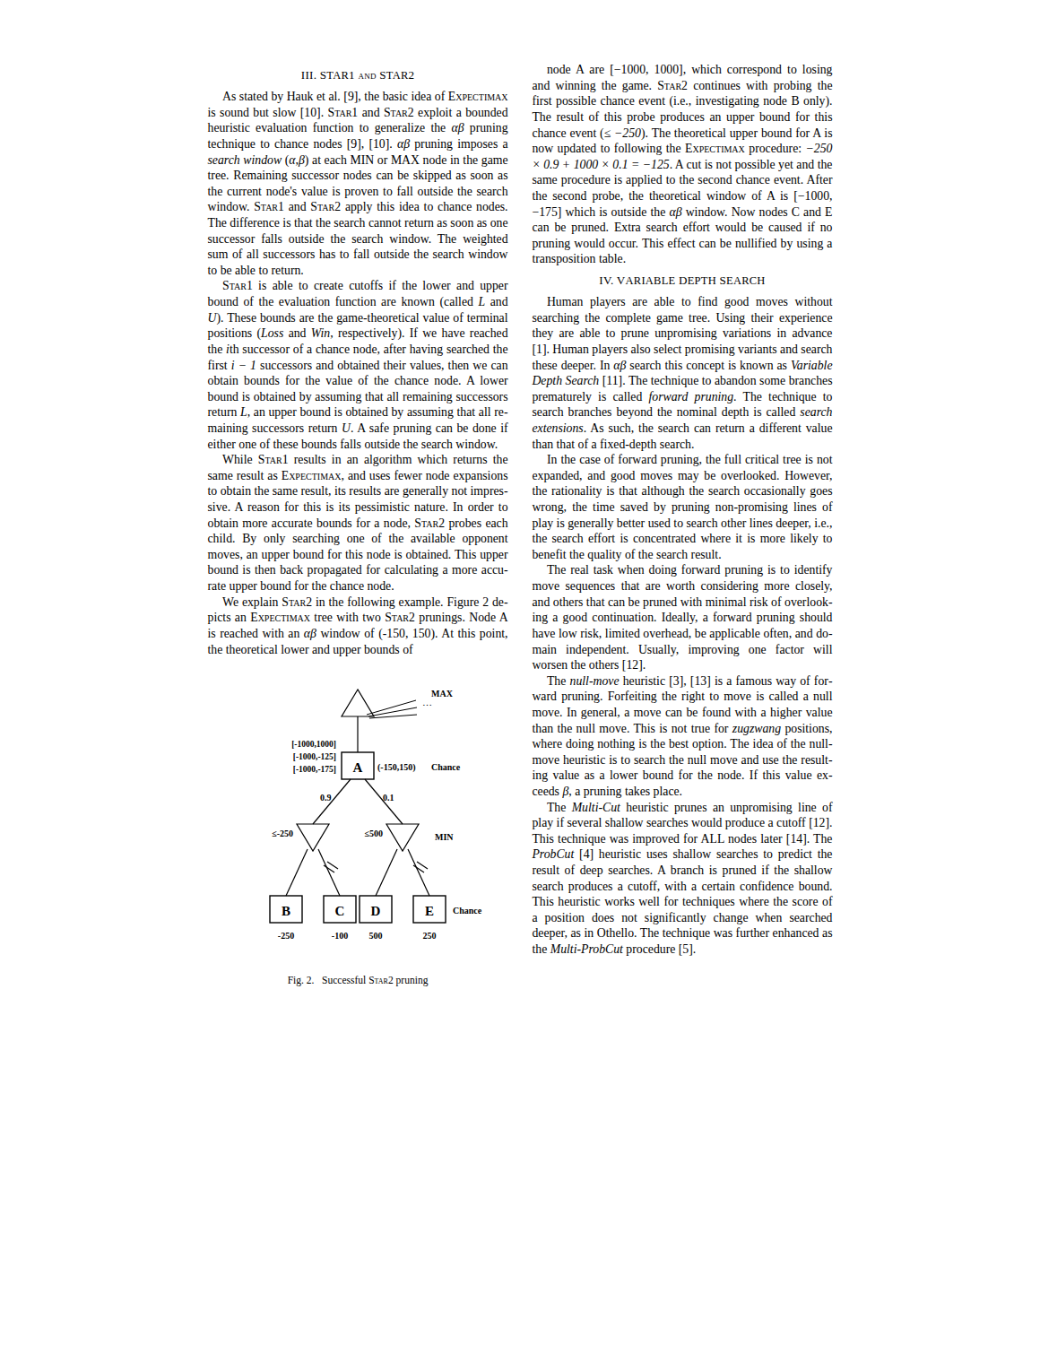III. STAR1 and STAR2
As stated by Hauk et al. [9], the basic idea of Expectimax is sound but slow [10]. Star1 and Star2 exploit a bounded heuristic evaluation function to generalize the αβ pruning technique to chance nodes [9], [10]. αβ pruning imposes a search window (α,β) at each MIN or MAX node in the game tree. Remaining successor nodes can be skipped as soon as the current node's value is proven to fall outside the search window. Star1 and Star2 apply this idea to chance nodes. The difference is that the search cannot return as soon as one successor falls outside the search window. The weighted sum of all successors has to fall outside the search window to be able to return.
Star1 is able to create cutoffs if the lower and upper bound of the evaluation function are known (called L and U). These bounds are the game-theoretical value of terminal positions (Loss and Win, respectively). If we have reached the ith successor of a chance node, after having searched the first i − 1 successors and obtained their values, then we can obtain bounds for the value of the chance node. A lower bound is obtained by assuming that all remaining successors return L, an upper bound is obtained by assuming that all remaining successors return U. A safe pruning can be done if either one of these bounds falls outside the search window.
While Star1 results in an algorithm which returns the same result as Expectimax, and uses fewer node expansions to obtain the same result, its results are generally not impressive. A reason for this is its pessimistic nature. In order to obtain more accurate bounds for a node, Star2 probes each child. By only searching one of the available opponent moves, an upper bound for this node is obtained. This upper bound is then back propagated for calculating a more accurate upper bound for the chance node.
We explain Star2 in the following example. Figure 2 depicts an Expectimax tree with two Star2 prunings. Node A is reached with an αβ window of (-150, 150). At this point, the theoretical lower and upper bounds of
… MAX A (-150,150) Chance [-1000,1000] [-1000,-125] [-1000,-175] 0.9 0.1 ≤-250 ≤500 MIN B C D E Chance -250 -100 500 250
Fig. 2. Successful Star2 pruning
node A are [−1000, 1000], which correspond to losing and winning the game. Star2 continues with probing the first possible chance event (i.e., investigating node B only). The result of this probe produces an upper bound for this chance event (≤ −250). The theoretical upper bound for A is now updated to following the Expectimax procedure: −250 × 0.9 + 1000 × 0.1 = −125. A cut is not possible yet and the same procedure is applied to the second chance event. After the second probe, the theoretical window of A is [−1000, −175] which is outside the αβ window. Now nodes C and E can be pruned. Extra search effort would be caused if no pruning would occur. This effect can be nullified by using a transposition table.
IV. VARIABLE DEPTH SEARCH
Human players are able to find good moves without searching the complete game tree. Using their experience they are able to prune unpromising variations in advance [1]. Human players also select promising variants and search these deeper. In αβ search this concept is known as Variable Depth Search [11]. The technique to abandon some branches prematurely is called forward pruning. The technique to search branches beyond the nominal depth is called search extensions. As such, the search can return a different value than that of a fixed-depth search.
In the case of forward pruning, the full critical tree is not expanded, and good moves may be overlooked. However, the rationality is that although the search occasionally goes wrong, the time saved by pruning non-promising lines of play is generally better used to search other lines deeper, i.e., the search effort is concentrated where it is more likely to benefit the quality of the search result.
The real task when doing forward pruning is to identify move sequences that are worth considering more closely, and others that can be pruned with minimal risk of overlooking a good continuation. Ideally, a forward pruning should have low risk, limited overhead, be applicable often, and domain independent. Usually, improving one factor will worsen the others [12].
The null-move heuristic [3], [13] is a famous way of forward pruning. Forfeiting the right to move is called a null move. In general, a move can be found with a higher value than the null move. This is not true for zugzwang positions, where doing nothing is the best option. The idea of the null-move heuristic is to search the null move and use the resulting value as a lower bound for the node. If this value exceeds β, a pruning takes place.
The Multi-Cut heuristic prunes an unpromising line of play if several shallow searches would produce a cutoff [12]. This technique was improved for ALL nodes later [14]. The ProbCut [4] heuristic uses shallow searches to predict the result of deep searches. A branch is pruned if the shallow search produces a cutoff, with a certain confidence bound. This heuristic works well for techniques where the score of a position does not significantly change when searched deeper, as in Othello. The technique was further enhanced as the Multi-ProbCut procedure [5].